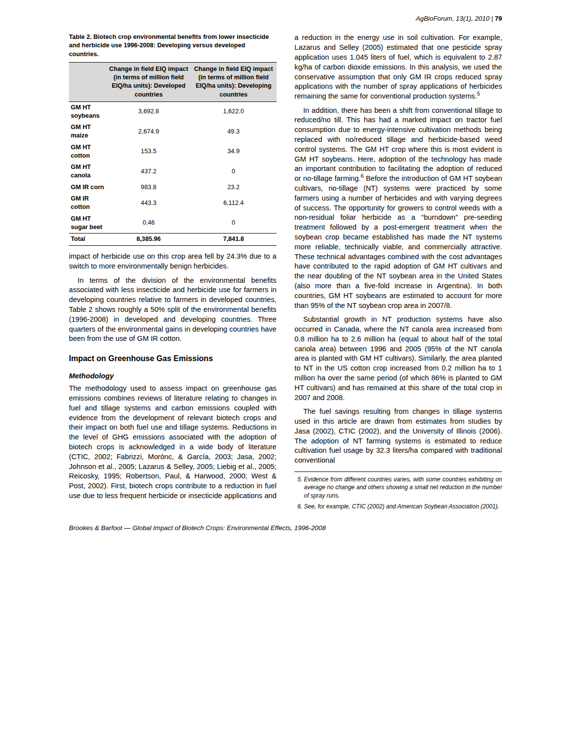AgBioForum, 13(1), 2010 | 79
Table 2. Biotech crop environmental benefits from lower insecticide and herbicide use 1996-2008: Developing versus developed countries.
| | Change in field EIQ impact (in terms of million field EIQ/ha units): Developed countries | Change in field EIQ impact (in terms of million field EIQ/ha units): Developing countries |
| --- | --- | --- |
| GM HT soybeans | 3,692.8 | 1,622.0 |
| GM HT maize | 2,674.9 | 49.3 |
| GM HT cotton | 153.5 | 34.9 |
| GM HT canola | 437.2 | 0 |
| GM IR corn | 983.8 | 23.2 |
| GM IR cotton | 443.3 | 6,112.4 |
| GM HT sugar beet | 0.46 | 0 |
| Total | 8,385.96 | 7,841.8 |
impact of herbicide use on this crop area fell by 24.3% due to a switch to more environmentally benign herbicides.
In terms of the division of the environmental benefits associated with less insecticide and herbicide use for farmers in developing countries relative to farmers in developed countries, Table 2 shows roughly a 50% split of the environmental benefits (1996-2008) in developed and developing countries. Three quarters of the environmental gains in developing countries have been from the use of GM IR cotton.
Impact on Greenhouse Gas Emissions
Methodology
The methodology used to assess impact on greenhouse gas emissions combines reviews of literature relating to changes in fuel and tillage systems and carbon emissions coupled with evidence from the development of relevant biotech crops and their impact on both fuel use and tillage systems. Reductions in the level of GHG emissions associated with the adoption of biotech crops is acknowledged in a wide body of literature (CTIC, 2002; Fabrizzi, Morónc, & García, 2003; Jasa, 2002; Johnson et al., 2005; Lazarus & Selley, 2005; Liebig et al., 2005; Reicosky, 1995; Robertson, Paul, & Harwood, 2000; West & Post, 2002). First, biotech crops contribute to a reduction in fuel use due to less frequent herbicide or insecticide applications and a reduction in the energy use in soil cultivation. For example, Lazarus and Selley (2005) estimated that one pesticide spray application uses 1.045 liters of fuel, which is equivalent to 2.87 kg/ha of carbon dioxide emissions. In this analysis, we used the conservative assumption that only GM IR crops reduced spray applications with the number of spray applications of herbicides remaining the same for conventional production systems.5
In addition, there has been a shift from conventional tillage to reduced/no till. This has had a marked impact on tractor fuel consumption due to energy-intensive cultivation methods being replaced with no/reduced tillage and herbicide-based weed control systems. The GM HT crop where this is most evident is GM HT soybeans. Here, adoption of the technology has made an important contribution to facilitating the adoption of reduced or no-tillage farming.6 Before the introduction of GM HT soybean cultivars, no-tillage (NT) systems were practiced by some farmers using a number of herbicides and with varying degrees of success. The opportunity for growers to control weeds with a non-residual foliar herbicide as a “burndown” pre-seeding treatment followed by a post-emergent treatment when the soybean crop became established has made the NT systems more reliable, technically viable, and commercially attractive. These technical advantages combined with the cost advantages have contributed to the rapid adoption of GM HT cultivars and the near doubling of the NT soybean area in the United States (also more than a five-fold increase in Argentina). In both countries, GM HT soybeans are estimated to account for more than 95% of the NT soybean crop area in 2007/8.
Substantial growth in NT production systems have also occurred in Canada, where the NT canola area increased from 0.8 million ha to 2.6 million ha (equal to about half of the total canola area) between 1996 and 2005 (95% of the NT canola area is planted with GM HT cultivars). Similarly, the area planted to NT in the US cotton crop increased from 0.2 million ha to 1 million ha over the same period (of which 86% is planted to GM HT cultivars) and has remained at this share of the total crop in 2007 and 2008.
The fuel savings resulting from changes in tillage systems used in this article are drawn from estimates from studies by Jasa (2002), CTIC (2002), and the University of Illinois (2006). The adoption of NT farming systems is estimated to reduce cultivation fuel usage by 32.3 liters/ha compared with traditional conventional
Evidence from different countries varies, with some countries exhibiting on average no change and others showing a small net reduction in the number of spray runs.
See, for example, CTIC (2002) and American Soybean Association (2001).
Brookes & Barfoot — Global Impact of Biotech Crops: Environmental Effects, 1996-2008